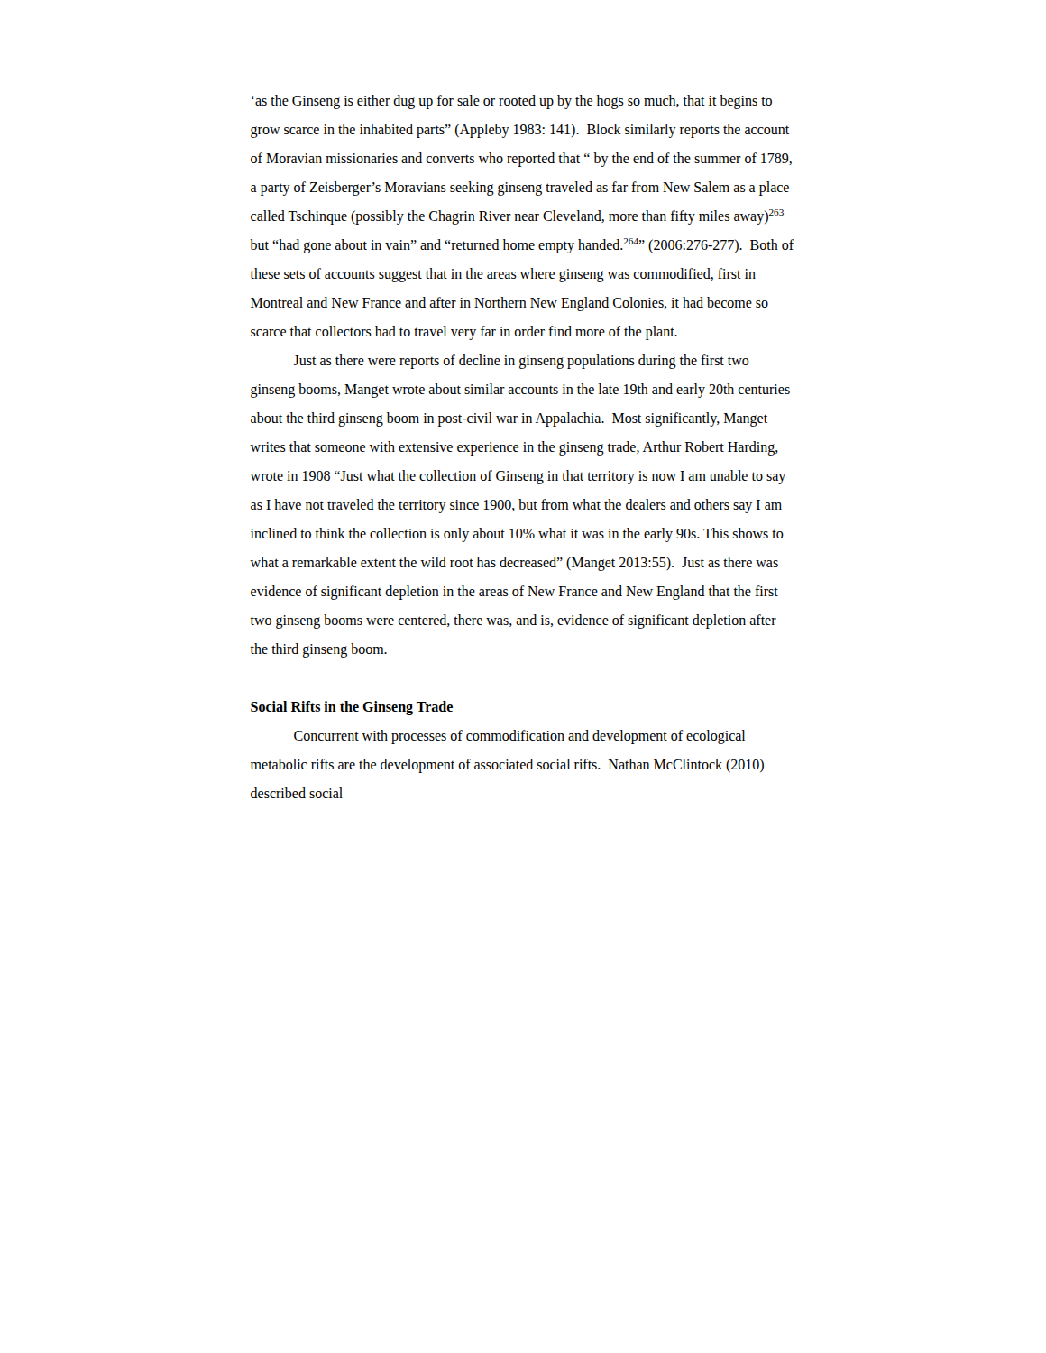‘as the Ginseng is either dug up for sale or rooted up by the hogs so much, that it begins to grow scarce in the inhabited parts” (Appleby 1983: 141). Block similarly reports the account of Moravian missionaries and converts who reported that “ by the end of the summer of 1789, a party of Zeisberger’s Moravians seeking ginseng traveled as far from New Salem as a place called Tschinque (possibly the Chagrin River near Cleveland, more than fifty miles away)263 but “had gone about in vain” and “returned home empty handed.264” (2006:276-277). Both of these sets of accounts suggest that in the areas where ginseng was commodified, first in Montreal and New France and after in Northern New England Colonies, it had become so scarce that collectors had to travel very far in order find more of the plant.
Just as there were reports of decline in ginseng populations during the first two ginseng booms, Manget wrote about similar accounts in the late 19th and early 20th centuries about the third ginseng boom in post-civil war in Appalachia. Most significantly, Manget writes that someone with extensive experience in the ginseng trade, Arthur Robert Harding, wrote in 1908 “Just what the collection of Ginseng in that territory is now I am unable to say as I have not traveled the territory since 1900, but from what the dealers and others say I am inclined to think the collection is only about 10% what it was in the early 90s. This shows to what a remarkable extent the wild root has decreased” (Manget 2013:55). Just as there was evidence of significant depletion in the areas of New France and New England that the first two ginseng booms were centered, there was, and is, evidence of significant depletion after the third ginseng boom.
Social Rifts in the Ginseng Trade
Concurrent with processes of commodification and development of ecological metabolic rifts are the development of associated social rifts. Nathan McClintock (2010) described social